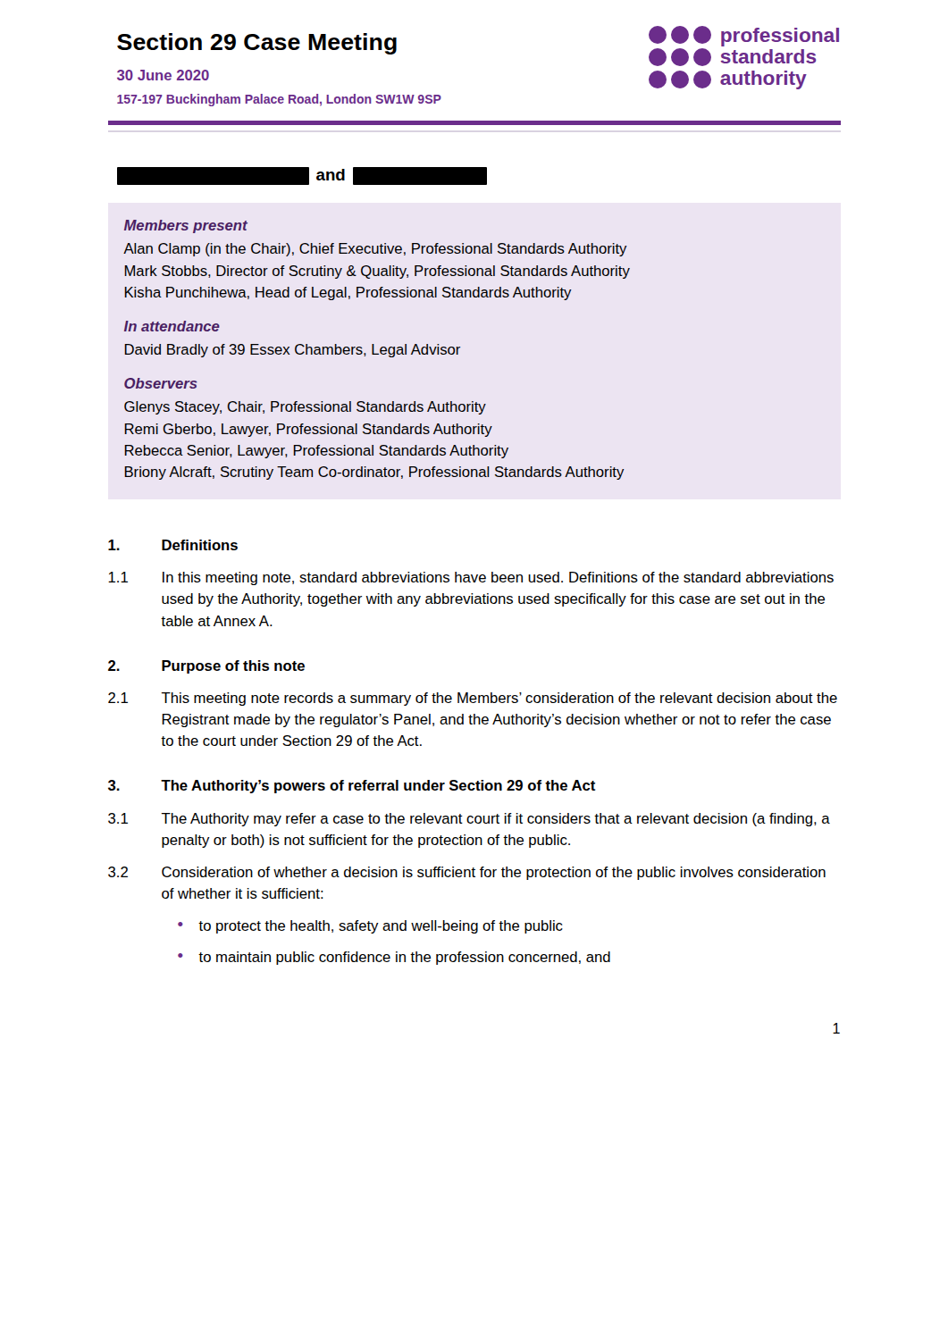Section 29 Case Meeting
30 June 2020
157-197 Buckingham Palace Road, London SW1W 9SP
professional
standards
authority
and
Members present
Alan Clamp (in the Chair), Chief Executive, Professional Standards Authority
Mark Stobbs, Director of Scrutiny & Quality, Professional Standards Authority
Kisha Punchihewa, Head of Legal, Professional Standards Authority
In attendance
David Bradly of 39 Essex Chambers, Legal Advisor
Observers
Glenys Stacey, Chair, Professional Standards Authority
Remi Gberbo, Lawyer, Professional Standards Authority
Rebecca Senior, Lawyer, Professional Standards Authority
Briony Alcraft, Scrutiny Team Co-ordinator, Professional Standards Authority
1.
Definitions
1.1
In this meeting note, standard abbreviations have been used. Definitions of the standard abbreviations used by the Authority, together with any abbreviations used specifically for this case are set out in the table at Annex A.
2.
Purpose of this note
2.1
This meeting note records a summary of the Members’ consideration of the relevant decision about the Registrant made by the regulator’s Panel, and the Authority’s decision whether or not to refer the case to the court under Section 29 of the Act.
3.
The Authority’s powers of referral under Section 29 of the Act
3.1
The Authority may refer a case to the relevant court if it considers that a relevant decision (a finding, a penalty or both) is not sufficient for the protection of the public.
3.2
Consideration of whether a decision is sufficient for the protection of the public involves consideration of whether it is sufficient:
to protect the health, safety and well-being of the public
to maintain public confidence in the profession concerned, and
1